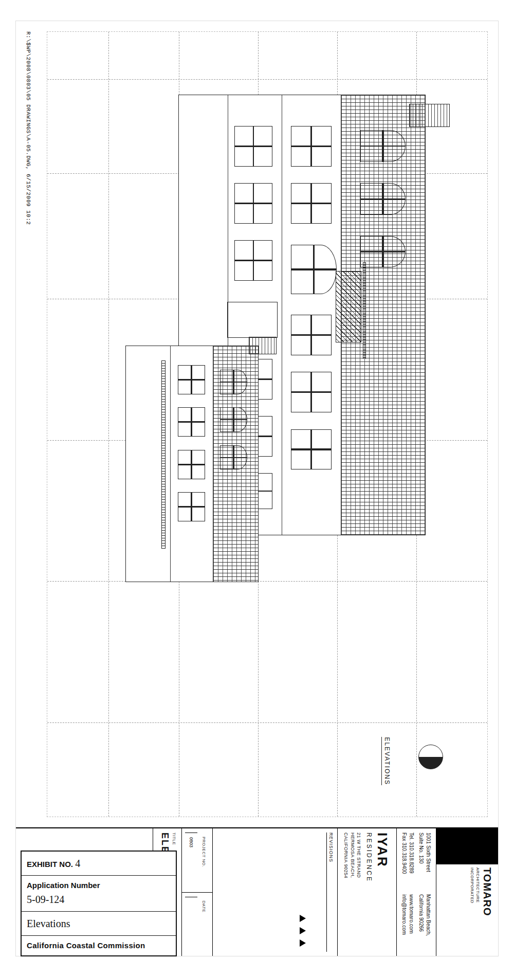Sheet A-05 — Elevations — IYAR Residence, 21 W The Strand, Hermosa Beach, California
Elevations
R:\$WP\2008\0803\05 DRAWINGS\A-05.DWG, 6/15/2009 10:2
TOMARO
Architecture
Incorporated
1001 Sixth Street
Suite No. 130
Manhattan Beach,
California 90266
Tel. 310.318.8289
Fax 310.318.9400
www.tomaro.com
info@tomaro.com
IYAR
Residence
21 W The Strand
Hermosa Beach,
California 90254
Revisions
Project No.
0803
Date
Title
Elevations
A-05
EXHIBIT NO. 4
Application Number
5-09-124
Elevations
California Coastal Commission